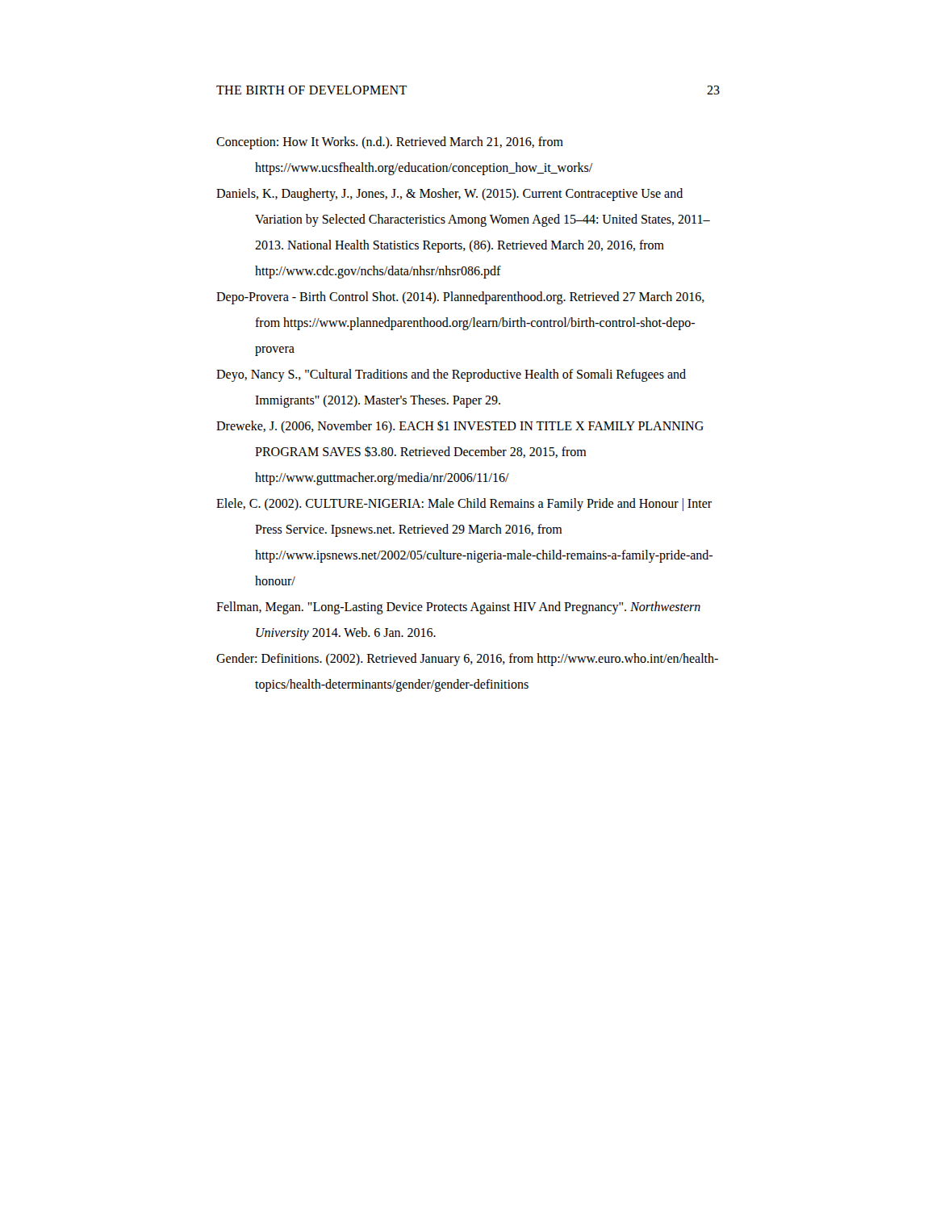The Birth of Development 23
Conception: How It Works. (n.d.). Retrieved March 21, 2016, from https://www.ucsfhealth.org/education/conception_how_it_works/
Daniels, K., Daugherty, J., Jones, J., & Mosher, W. (2015). Current Contraceptive Use and Variation by Selected Characteristics Among Women Aged 15–44: United States, 2011–2013. National Health Statistics Reports, (86). Retrieved March 20, 2016, from http://www.cdc.gov/nchs/data/nhsr/nhsr086.pdf
Depo-Provera - Birth Control Shot. (2014). Plannedparenthood.org. Retrieved 27 March 2016, from https://www.plannedparenthood.org/learn/birth-control/birth-control-shot-depo-provera
Deyo, Nancy S., "Cultural Traditions and the Reproductive Health of Somali Refugees and Immigrants" (2012). Master's Theses. Paper 29.
Dreweke, J. (2006, November 16). EACH $1 INVESTED IN TITLE X FAMILY PLANNING PROGRAM SAVES $3.80. Retrieved December 28, 2015, from http://www.guttmacher.org/media/nr/2006/11/16/
Elele, C. (2002). CULTURE-NIGERIA: Male Child Remains a Family Pride and Honour | Inter Press Service. Ipsnews.net. Retrieved 29 March 2016, from http://www.ipsnews.net/2002/05/culture-nigeria-male-child-remains-a-family-pride-and-honour/
Fellman, Megan. "Long-Lasting Device Protects Against HIV And Pregnancy". Northwestern University 2014. Web. 6 Jan. 2016.
Gender: Definitions. (2002). Retrieved January 6, 2016, from http://www.euro.who.int/en/health-topics/health-determinants/gender/gender-definitions